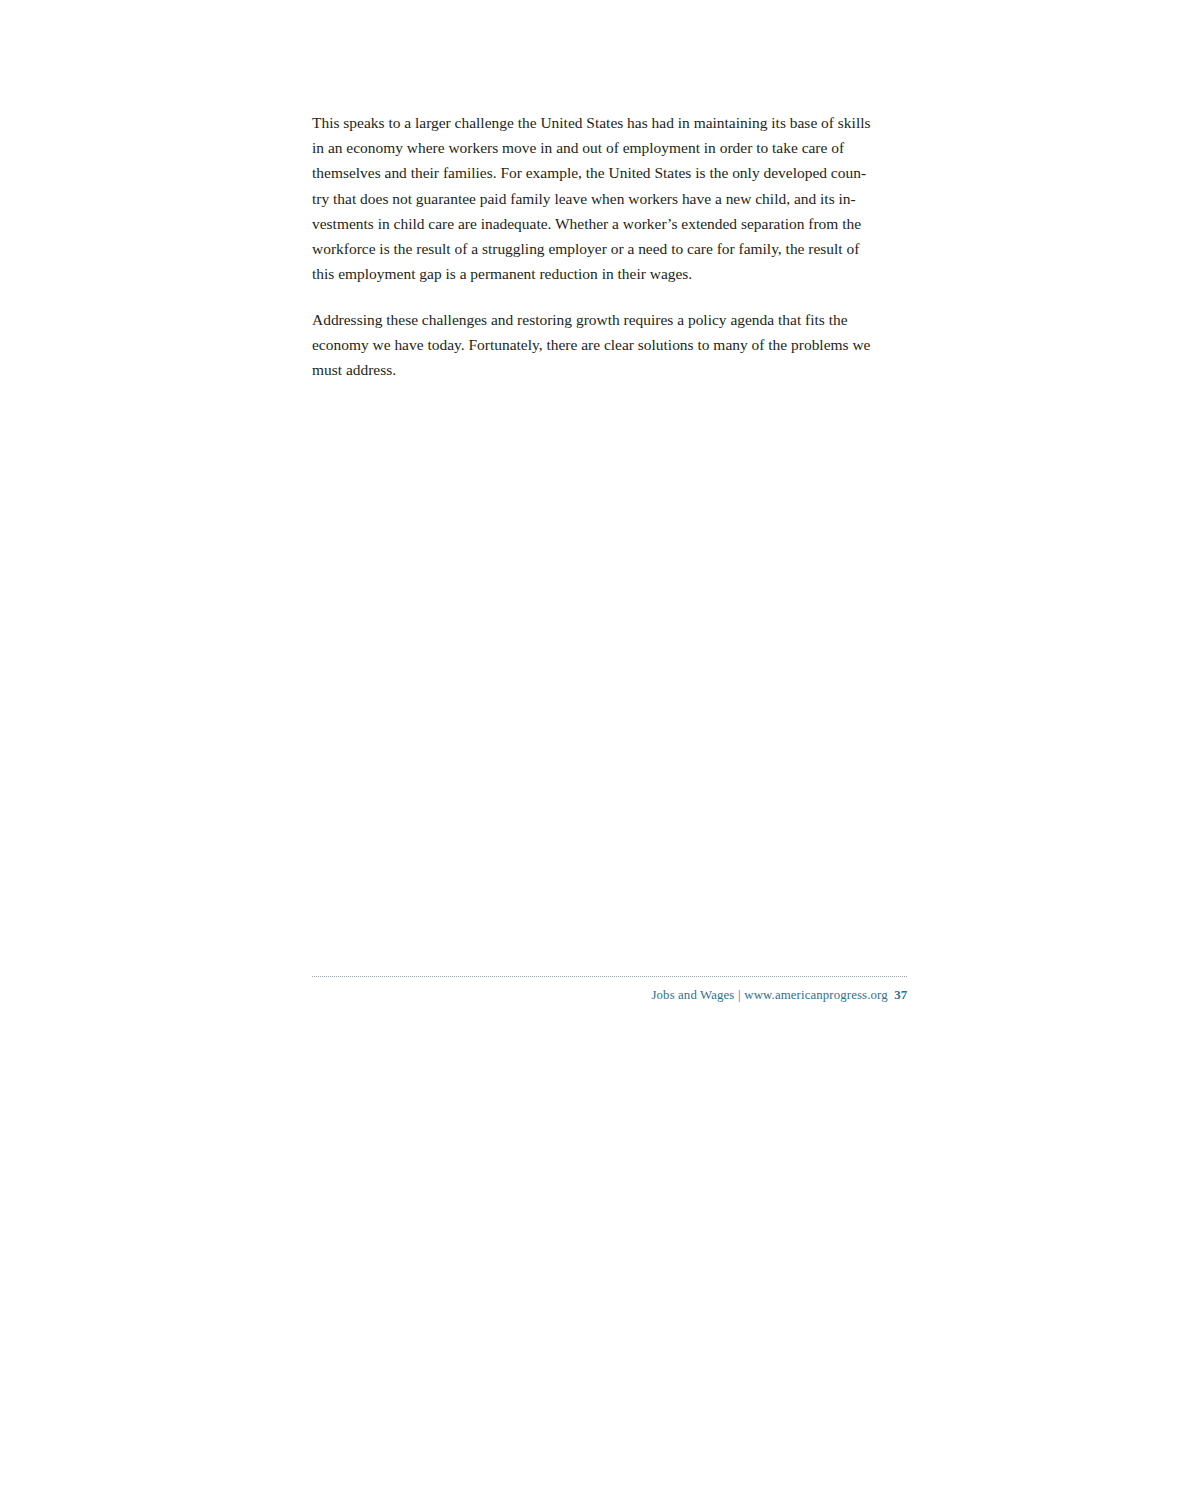This speaks to a larger challenge the United States has had in maintaining its base of skills in an economy where workers move in and out of employment in order to take care of themselves and their families. For example, the United States is the only developed country that does not guarantee paid family leave when workers have a new child, and its investments in child care are inadequate. Whether a worker’s extended separation from the workforce is the result of a struggling employer or a need to care for family, the result of this employment gap is a permanent reduction in their wages.
Addressing these challenges and restoring growth requires a policy agenda that fits the economy we have today. Fortunately, there are clear solutions to many of the problems we must address.
Jobs and Wages|www.americanprogress.org 37